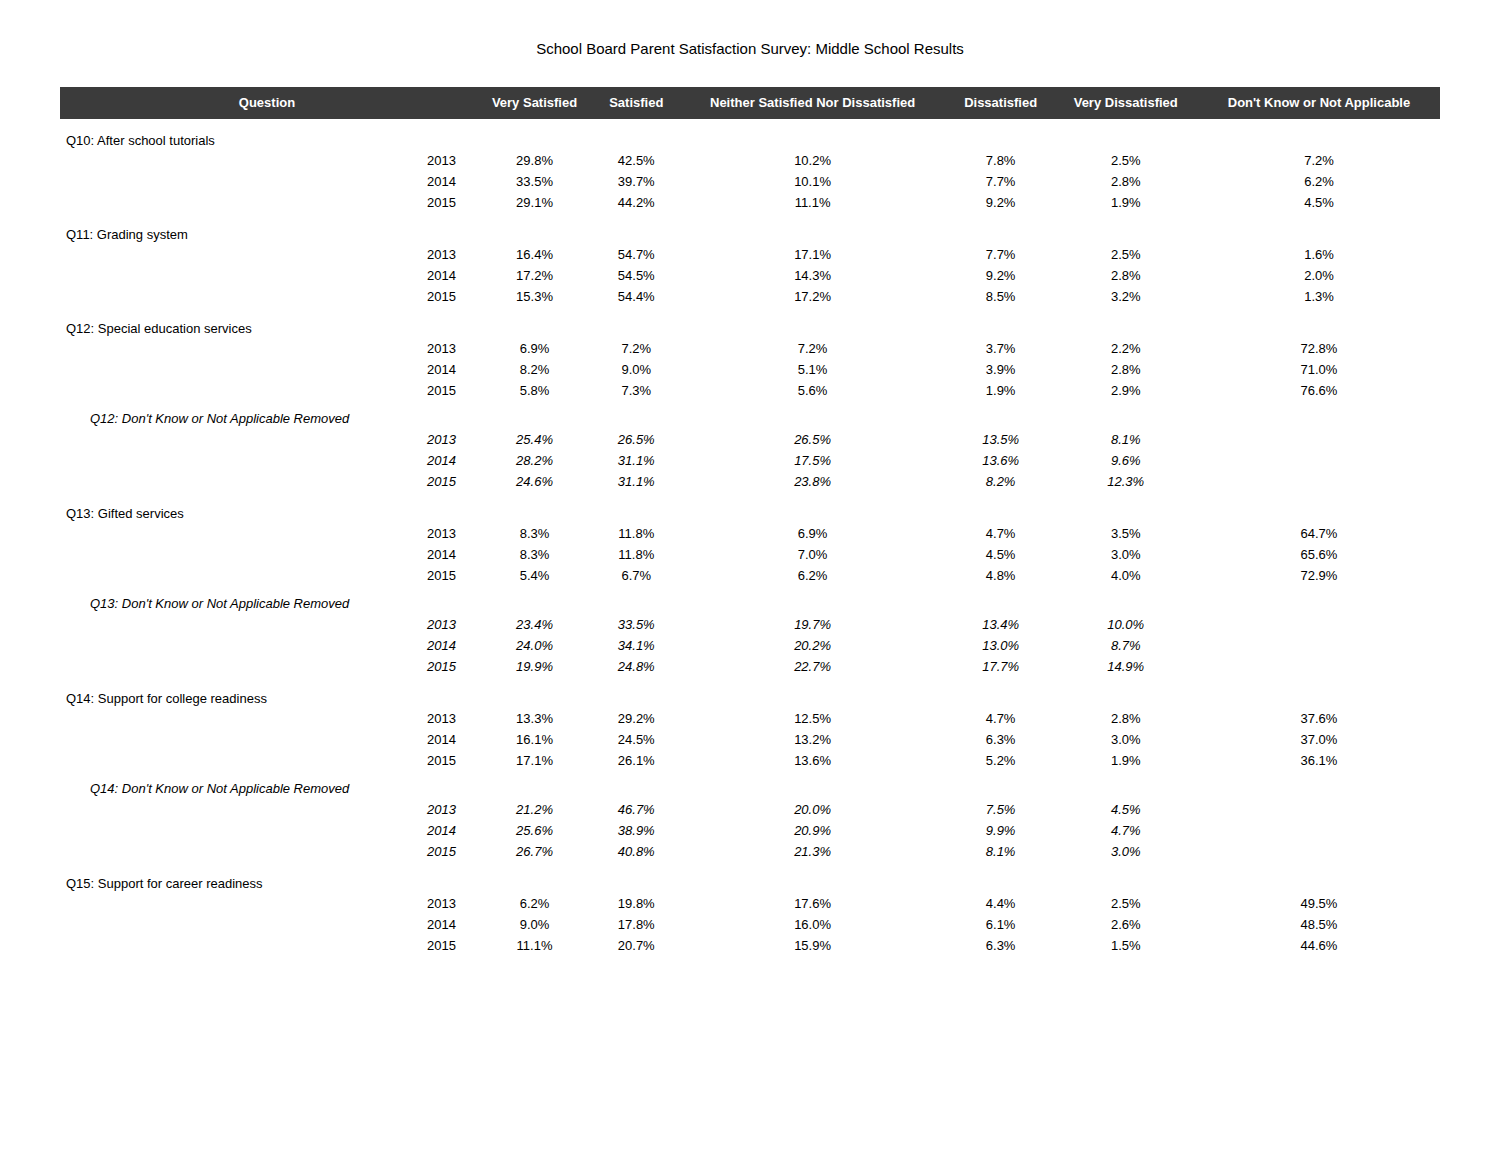School Board Parent Satisfaction Survey: Middle School Results
| Question | Very Satisfied | Satisfied | Neither Satisfied Nor Dissatisfied | Dissatisfied | Very Dissatisfied | Don't Know or Not Applicable |
| --- | --- | --- | --- | --- | --- | --- |
| Q10: After school tutorials |
| | 2013 | 29.8% | 42.5% | 10.2% | 7.8% | 2.5% | 7.2% |
| | 2014 | 33.5% | 39.7% | 10.1% | 7.7% | 2.8% | 6.2% |
| | 2015 | 29.1% | 44.2% | 11.1% | 9.2% | 1.9% | 4.5% |
| Q11: Grading system |
| | 2013 | 16.4% | 54.7% | 17.1% | 7.7% | 2.5% | 1.6% |
| | 2014 | 17.2% | 54.5% | 14.3% | 9.2% | 2.8% | 2.0% |
| | 2015 | 15.3% | 54.4% | 17.2% | 8.5% | 3.2% | 1.3% |
| Q12: Special education services |
| | 2013 | 6.9% | 7.2% | 7.2% | 3.7% | 2.2% | 72.8% |
| | 2014 | 8.2% | 9.0% | 5.1% | 3.9% | 2.8% | 71.0% |
| | 2015 | 5.8% | 7.3% | 5.6% | 1.9% | 2.9% | 76.6% |
| Q12: Don't Know or Not Applicable Removed |
| | 2013 | 25.4% | 26.5% | 26.5% | 13.5% | 8.1% | |
| | 2014 | 28.2% | 31.1% | 17.5% | 13.6% | 9.6% | |
| | 2015 | 24.6% | 31.1% | 23.8% | 8.2% | 12.3% | |
| Q13: Gifted services |
| | 2013 | 8.3% | 11.8% | 6.9% | 4.7% | 3.5% | 64.7% |
| | 2014 | 8.3% | 11.8% | 7.0% | 4.5% | 3.0% | 65.6% |
| | 2015 | 5.4% | 6.7% | 6.2% | 4.8% | 4.0% | 72.9% |
| Q13: Don't Know or Not Applicable Removed |
| | 2013 | 23.4% | 33.5% | 19.7% | 13.4% | 10.0% | |
| | 2014 | 24.0% | 34.1% | 20.2% | 13.0% | 8.7% | |
| | 2015 | 19.9% | 24.8% | 22.7% | 17.7% | 14.9% | |
| Q14: Support for college readiness |
| | 2013 | 13.3% | 29.2% | 12.5% | 4.7% | 2.8% | 37.6% |
| | 2014 | 16.1% | 24.5% | 13.2% | 6.3% | 3.0% | 37.0% |
| | 2015 | 17.1% | 26.1% | 13.6% | 5.2% | 1.9% | 36.1% |
| Q14: Don't Know or Not Applicable Removed |
| | 2013 | 21.2% | 46.7% | 20.0% | 7.5% | 4.5% | |
| | 2014 | 25.6% | 38.9% | 20.9% | 9.9% | 4.7% | |
| | 2015 | 26.7% | 40.8% | 21.3% | 8.1% | 3.0% | |
| Q15: Support for career readiness |
| | 2013 | 6.2% | 19.8% | 17.6% | 4.4% | 2.5% | 49.5% |
| | 2014 | 9.0% | 17.8% | 16.0% | 6.1% | 2.6% | 48.5% |
| | 2015 | 11.1% | 20.7% | 15.9% | 6.3% | 1.5% | 44.6% |